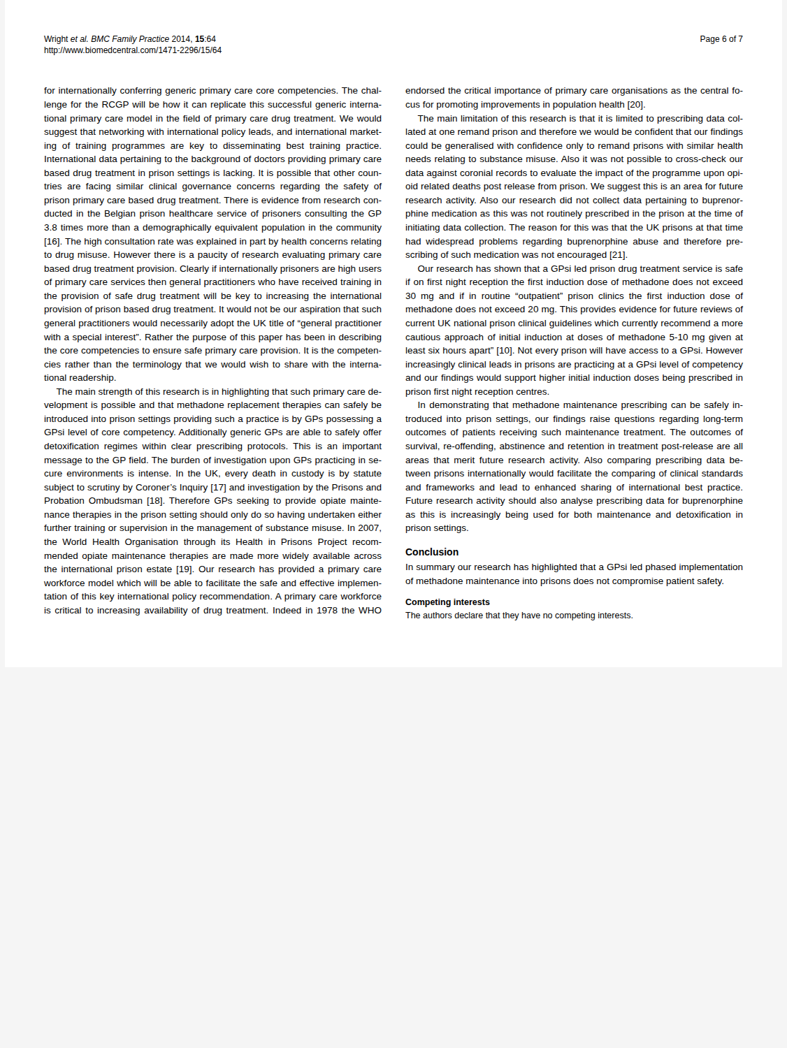Wright et al. BMC Family Practice 2014, 15:64
http://www.biomedcentral.com/1471-2296/15/64
Page 6 of 7
for internationally conferring generic primary care core competencies. The challenge for the RCGP will be how it can replicate this successful generic international primary care model in the field of primary care drug treatment. We would suggest that networking with international policy leads, and international marketing of training programmes are key to disseminating best training practice. International data pertaining to the background of doctors providing primary care based drug treatment in prison settings is lacking. It is possible that other countries are facing similar clinical governance concerns regarding the safety of prison primary care based drug treatment. There is evidence from research conducted in the Belgian prison healthcare service of prisoners consulting the GP 3.8 times more than a demographically equivalent population in the community [16]. The high consultation rate was explained in part by health concerns relating to drug misuse. However there is a paucity of research evaluating primary care based drug treatment provision. Clearly if internationally prisoners are high users of primary care services then general practitioners who have received training in the provision of safe drug treatment will be key to increasing the international provision of prison based drug treatment. It would not be our aspiration that such general practitioners would necessarily adopt the UK title of “general practitioner with a special interest”. Rather the purpose of this paper has been in describing the core competencies to ensure safe primary care provision. It is the competencies rather than the terminology that we would wish to share with the international readership.
The main strength of this research is in highlighting that such primary care development is possible and that methadone replacement therapies can safely be introduced into prison settings providing such a practice is by GPs possessing a GPsi level of core competency. Additionally generic GPs are able to safely offer detoxification regimes within clear prescribing protocols. This is an important message to the GP field. The burden of investigation upon GPs practicing in secure environments is intense. In the UK, every death in custody is by statute subject to scrutiny by Coroner’s Inquiry [17] and investigation by the Prisons and Probation Ombudsman [18]. Therefore GPs seeking to provide opiate maintenance therapies in the prison setting should only do so having undertaken either further training or supervision in the management of substance misuse. In 2007, the World Health Organisation through its Health in Prisons Project recommended opiate maintenance therapies are made more widely available across the international prison estate [19]. Our research has provided a primary care workforce model which will be able to facilitate the safe and effective implementation of this key international policy recommendation. A primary care workforce is critical to increasing availability of drug treatment. Indeed in 1978 the WHO endorsed the critical importance of primary care organisations as the central focus for promoting improvements in population health [20].
The main limitation of this research is that it is limited to prescribing data collated at one remand prison and therefore we would be confident that our findings could be generalised with confidence only to remand prisons with similar health needs relating to substance misuse. Also it was not possible to cross-check our data against coronial records to evaluate the impact of the programme upon opioid related deaths post release from prison. We suggest this is an area for future research activity. Also our research did not collect data pertaining to buprenorphine medication as this was not routinely prescribed in the prison at the time of initiating data collection. The reason for this was that the UK prisons at that time had widespread problems regarding buprenorphine abuse and therefore prescribing of such medication was not encouraged [21].
Our research has shown that a GPsi led prison drug treatment service is safe if on first night reception the first induction dose of methadone does not exceed 30 mg and if in routine “outpatient” prison clinics the first induction dose of methadone does not exceed 20 mg. This provides evidence for future reviews of current UK national prison clinical guidelines which currently recommend a more cautious approach of initial induction at doses of methadone 5-10 mg given at least six hours apart” [10]. Not every prison will have access to a GPsi. However increasingly clinical leads in prisons are practicing at a GPsi level of competency and our findings would support higher initial induction doses being prescribed in prison first night reception centres.
In demonstrating that methadone maintenance prescribing can be safely introduced into prison settings, our findings raise questions regarding long-term outcomes of patients receiving such maintenance treatment. The outcomes of survival, re-offending, abstinence and retention in treatment post-release are all areas that merit future research activity. Also comparing prescribing data between prisons internationally would facilitate the comparing of clinical standards and frameworks and lead to enhanced sharing of international best practice. Future research activity should also analyse prescribing data for buprenorphine as this is increasingly being used for both maintenance and detoxification in prison settings.
Conclusion
In summary our research has highlighted that a GPsi led phased implementation of methadone maintenance into prisons does not compromise patient safety.
Competing interests
The authors declare that they have no competing interests.